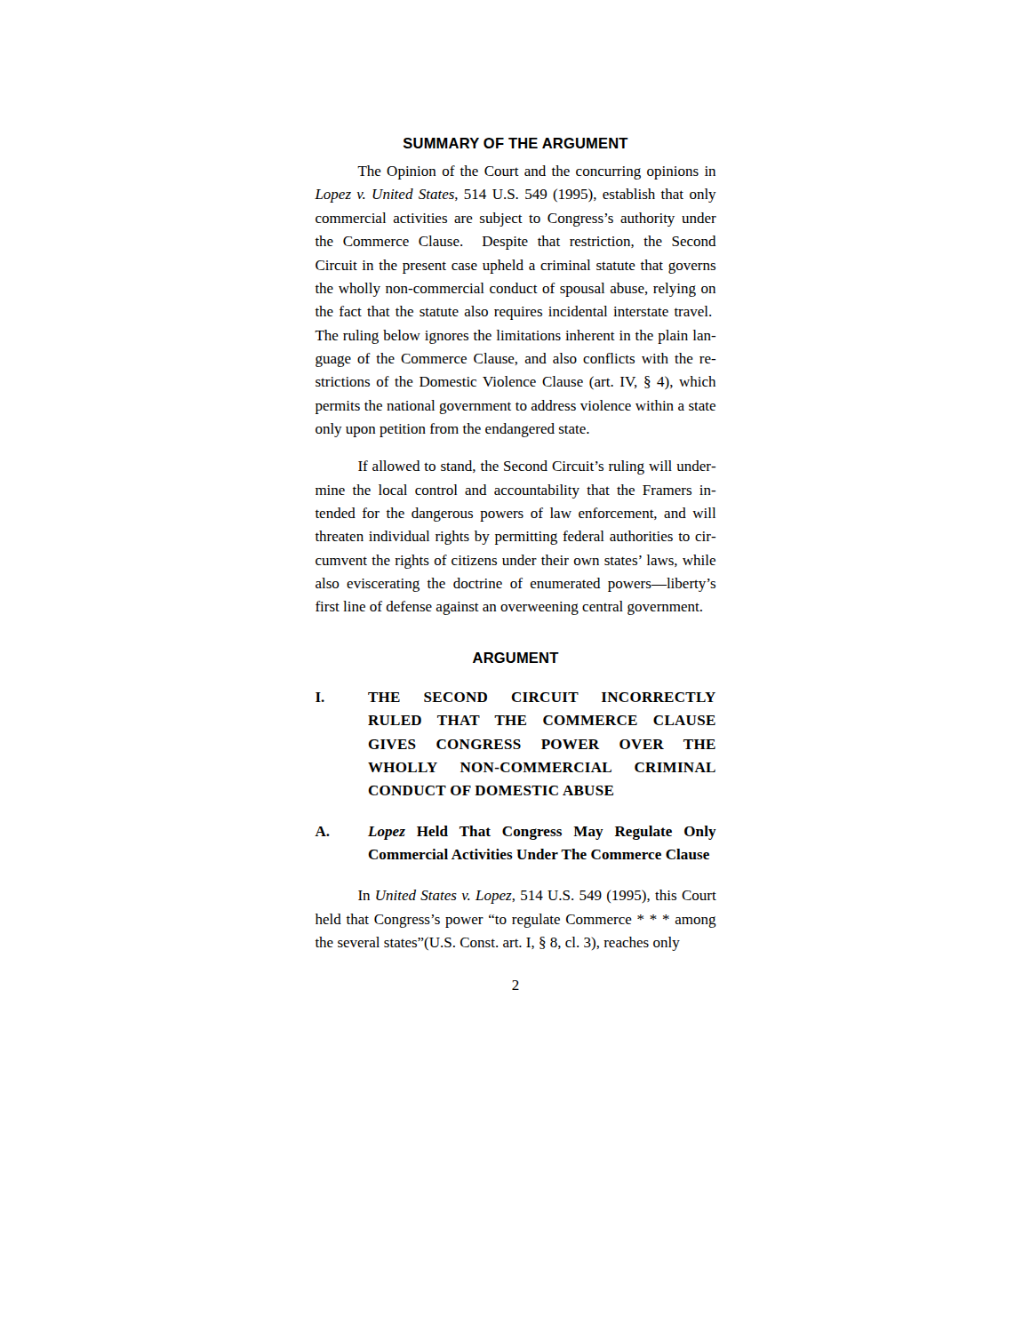SUMMARY OF THE ARGUMENT
The Opinion of the Court and the concurring opinions in Lopez v. United States, 514 U.S. 549 (1995), establish that only commercial activities are subject to Congress’s authority under the Commerce Clause. Despite that restriction, the Second Circuit in the present case upheld a criminal statute that governs the wholly non-commercial conduct of spousal abuse, relying on the fact that the statute also requires incidental interstate travel. The ruling below ignores the limitations inherent in the plain language of the Commerce Clause, and also conflicts with the restrictions of the Domestic Violence Clause (art. IV, § 4), which permits the national government to address violence within a state only upon petition from the endangered state.
If allowed to stand, the Second Circuit’s ruling will undermine the local control and accountability that the Framers intended for the dangerous powers of law enforcement, and will threaten individual rights by permitting federal authorities to circumvent the rights of citizens under their own states’ laws, while also eviscerating the doctrine of enumerated powers—liberty’s first line of defense against an overweening central government.
ARGUMENT
I.
The Second Circuit Incorrectly Ruled That The Commerce Clause Gives Congress Power Over The Wholly Non-Commercial Criminal Conduct Of Domestic Abuse
A.
Lopez Held That Congress May Regulate Only Commercial Activities Under The Commerce Clause
In United States v. Lopez, 514 U.S. 549 (1995), this Court held that Congress’s power “to regulate Commerce * * * among the several states”(U.S. Const. art. I, § 8, cl. 3), reaches only
2